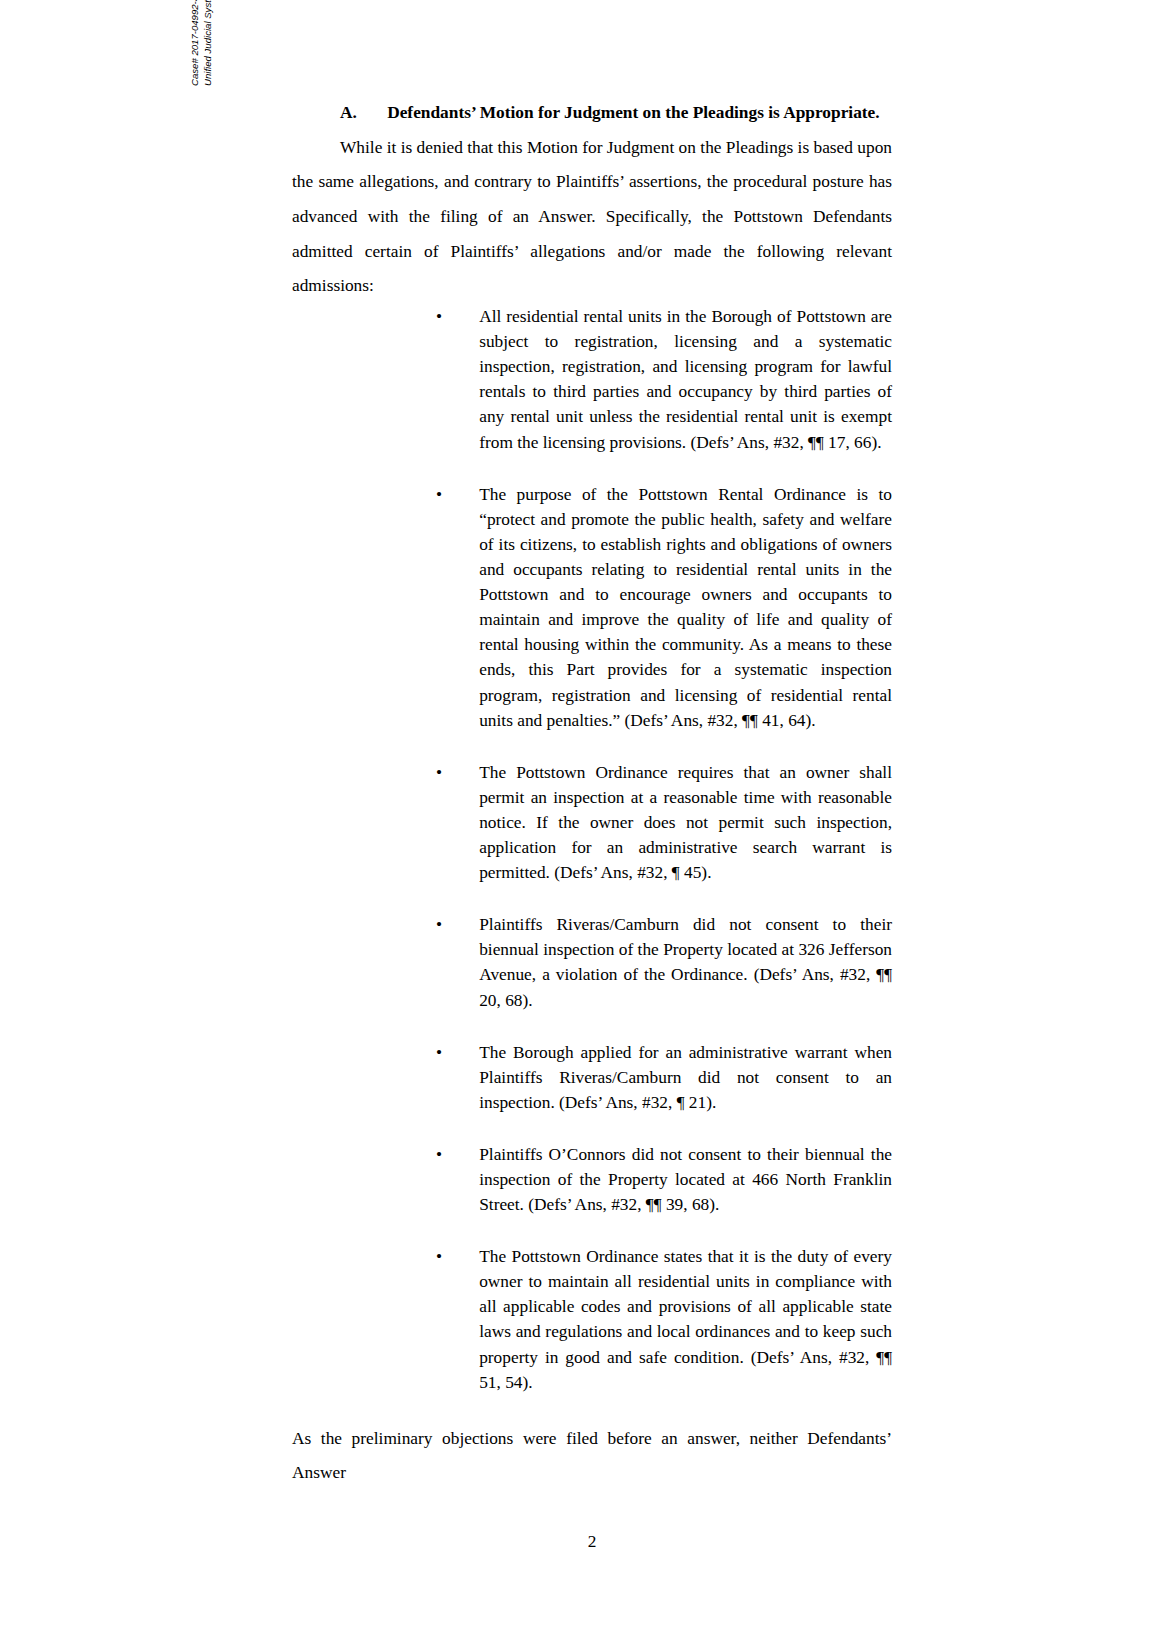Case# 2017-04992-49 Docketed at Montgomery County Prothonotary on 09/26/2018 10:30 AM, Fee = $0.00. The filer certifies that this filing complies with the provisions of the Public Access Policy of the
Unified Judicial System of Pennsylvania: Case Records of the Appellate and Trial Courts that require filing confidential information and documents differently than non-confidential information and documents.
A. Defendants’ Motion for Judgment on the Pleadings is Appropriate.
While it is denied that this Motion for Judgment on the Pleadings is based upon the same allegations, and contrary to Plaintiffs’ assertions, the procedural posture has advanced with the filing of an Answer. Specifically, the Pottstown Defendants admitted certain of Plaintiffs’ allegations and/or made the following relevant admissions:
All residential rental units in the Borough of Pottstown are subject to registration, licensing and a systematic inspection, registration, and licensing program for lawful rentals to third parties and occupancy by third parties of any rental unit unless the residential rental unit is exempt from the licensing provisions. (Defs’ Ans, #32, ¶¶ 17, 66).
The purpose of the Pottstown Rental Ordinance is to “protect and promote the public health, safety and welfare of its citizens, to establish rights and obligations of owners and occupants relating to residential rental units in the Pottstown and to encourage owners and occupants to maintain and improve the quality of life and quality of rental housing within the community. As a means to these ends, this Part provides for a systematic inspection program, registration and licensing of residential rental units and penalties.” (Defs’ Ans, #32, ¶¶ 41, 64).
The Pottstown Ordinance requires that an owner shall permit an inspection at a reasonable time with reasonable notice. If the owner does not permit such inspection, application for an administrative search warrant is permitted. (Defs’ Ans, #32, ¶ 45).
Plaintiffs Riveras/Camburn did not consent to their biennual inspection of the Property located at 326 Jefferson Avenue, a violation of the Ordinance. (Defs’ Ans, #32, ¶¶ 20, 68).
The Borough applied for an administrative warrant when Plaintiffs Riveras/Camburn did not consent to an inspection. (Defs’ Ans, #32, ¶ 21).
Plaintiffs O’Connors did not consent to their biennual the inspection of the Property located at 466 North Franklin Street. (Defs’ Ans, #32, ¶¶ 39, 68).
The Pottstown Ordinance states that it is the duty of every owner to maintain all residential units in compliance with all applicable codes and provisions of all applicable state laws and regulations and local ordinances and to keep such property in good and safe condition. (Defs’ Ans, #32, ¶¶ 51, 54).
As the preliminary objections were filed before an answer, neither Defendants’ Answer
2